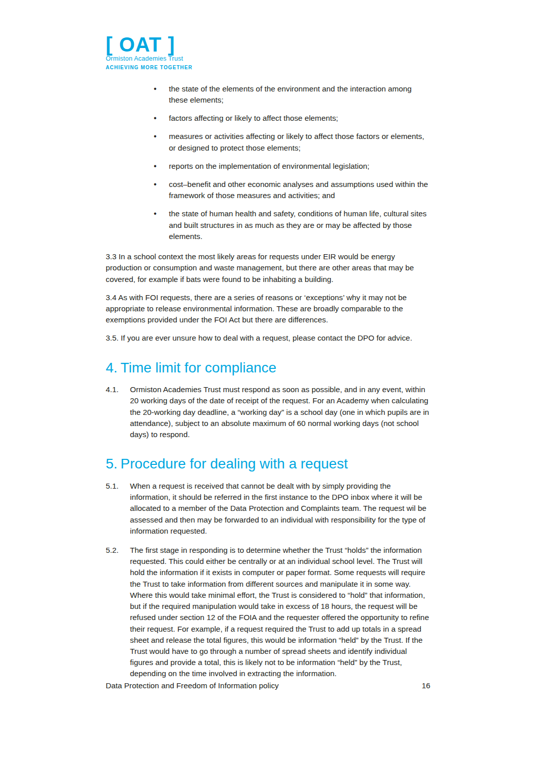[ OAT ]
Ormiston Academies Trust
ACHIEVING MORE TOGETHER
the state of the elements of the environment and the interaction among these elements;
factors affecting or likely to affect those elements;
measures or activities affecting or likely to affect those factors or elements, or designed to protect those elements;
reports on the implementation of environmental legislation;
cost–benefit and other economic analyses and assumptions used within the framework of those measures and activities; and
the state of human health and safety, conditions of human life, cultural sites and built structures in as much as they are or may be affected by those elements.
3.3 In a school context the most likely areas for requests under EIR would be energy production or consumption and waste management, but there are other areas that may be covered, for example if bats were found to be inhabiting a building.
3.4 As with FOI requests, there are a series of reasons or ‘exceptions’ why it may not be appropriate to release environmental information. These are broadly comparable to the exemptions provided under the FOI Act but there are differences.
3.5. If you are ever unsure how to deal with a request, please contact the DPO for advice.
4. Time limit for compliance
4.1. Ormiston Academies Trust must respond as soon as possible, and in any event, within 20 working days of the date of receipt of the request. For an Academy when calculating the 20-working day deadline, a “working day” is a school day (one in which pupils are in attendance), subject to an absolute maximum of 60 normal working days (not school days) to respond.
5. Procedure for dealing with a request
5.1. When a request is received that cannot be dealt with by simply providing the information, it should be referred in the first instance to the DPO inbox where it will be allocated to a member of the Data Protection and Complaints team. The request wil be assessed and then may be forwarded to an individual with responsibility for the type of information requested.
5.2. The first stage in responding is to determine whether the Trust “holds” the information requested. This could either be centrally or at an individual school level. The Trust will hold the information if it exists in computer or paper format. Some requests will require the Trust to take information from different sources and manipulate it in some way. Where this would take minimal effort, the Trust is considered to “hold” that information, but if the required manipulation would take in excess of 18 hours, the request will be refused under section 12 of the FOIA and the requester offered the opportunity to refine their request. For example, if a request required the Trust to add up totals in a spread sheet and release the total figures, this would be information “held” by the Trust. If the Trust would have to go through a number of spread sheets and identify individual figures and provide a total, this is likely not to be information “held” by the Trust, depending on the time involved in extracting the information.
Data Protection and Freedom of Information policy 16